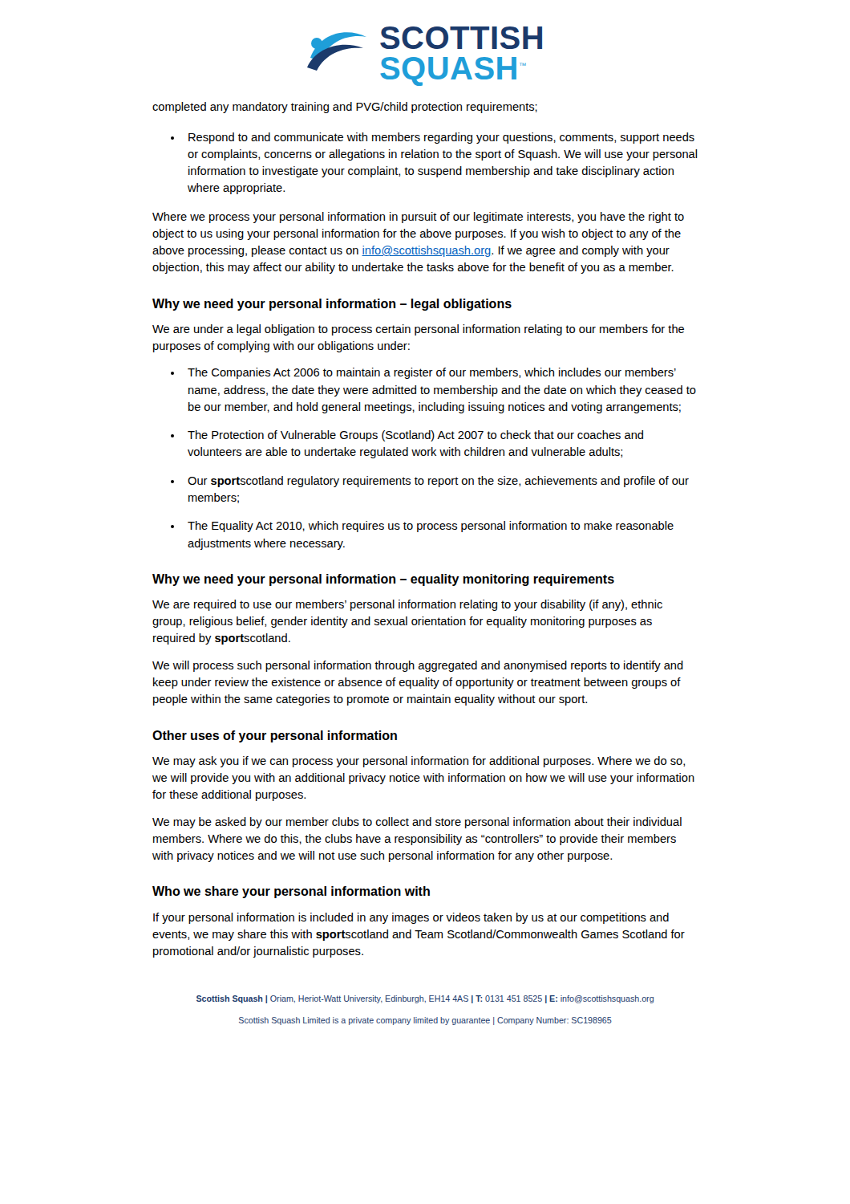SCOTTISH
SQUASH™
completed any mandatory training and PVG/child protection requirements;
Respond to and communicate with members regarding your questions, comments, support needs or complaints, concerns or allegations in relation to the sport of Squash. We will use your personal information to investigate your complaint, to suspend membership and take disciplinary action where appropriate.
Where we process your personal information in pursuit of our legitimate interests, you have the right to object to us using your personal information for the above purposes. If you wish to object to any of the above processing, please contact us on info@scottishsquash.org. If we agree and comply with your objection, this may affect our ability to undertake the tasks above for the benefit of you as a member.
Why we need your personal information – legal obligations
We are under a legal obligation to process certain personal information relating to our members for the purposes of complying with our obligations under:
The Companies Act 2006 to maintain a register of our members, which includes our members’ name, address, the date they were admitted to membership and the date on which they ceased to be our member, and hold general meetings, including issuing notices and voting arrangements;
The Protection of Vulnerable Groups (Scotland) Act 2007 to check that our coaches and volunteers are able to undertake regulated work with children and vulnerable adults;
Our sportscotland regulatory requirements to report on the size, achievements and profile of our members;
The Equality Act 2010, which requires us to process personal information to make reasonable adjustments where necessary.
Why we need your personal information – equality monitoring requirements
We are required to use our members’ personal information relating to your disability (if any), ethnic group, religious belief, gender identity and sexual orientation for equality monitoring purposes as required by sportscotland.
We will process such personal information through aggregated and anonymised reports to identify and keep under review the existence or absence of equality of opportunity or treatment between groups of people within the same categories to promote or maintain equality without our sport.
Other uses of your personal information
We may ask you if we can process your personal information for additional purposes. Where we do so, we will provide you with an additional privacy notice with information on how we will use your information for these additional purposes.
We may be asked by our member clubs to collect and store personal information about their individual members. Where we do this, the clubs have a responsibility as “controllers” to provide their members with privacy notices and we will not use such personal information for any other purpose.
Who we share your personal information with
If your personal information is included in any images or videos taken by us at our competitions and events, we may share this with sportscotland and Team Scotland/Commonwealth Games Scotland for promotional and/or journalistic purposes.
Scottish Squash | Oriam, Heriot-Watt University, Edinburgh, EH14 4AS | T: 0131 451 8525 | E: info@scottishsquash.org
Scottish Squash Limited is a private company limited by guarantee | Company Number: SC198965